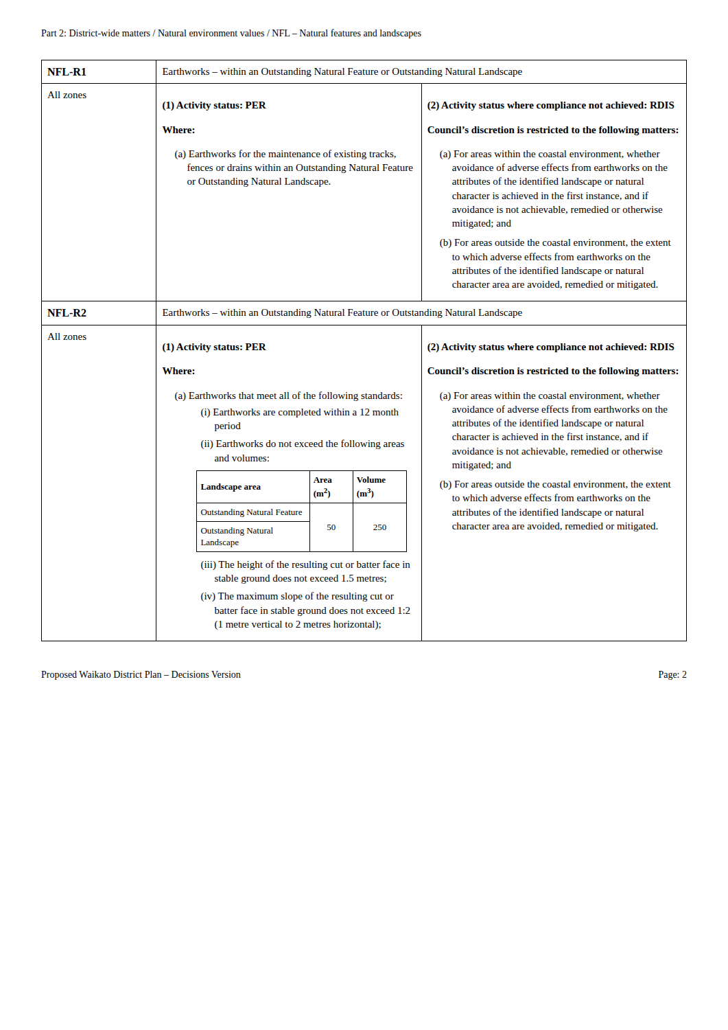Part 2: District-wide matters / Natural environment values / NFL – Natural features and landscapes
| NFL-R1 | Earthworks – within an Outstanding Natural Feature or Outstanding Natural Landscape |
| All zones | (1) Activity status: PER Where: (a) Earthworks for the maintenance of existing tracks, fences or drains within an Outstanding Natural Feature or Outstanding Natural Landscape. | (2) Activity status where compliance not achieved: RDIS Council’s discretion is restricted to the following matters: (a) For areas within the coastal environment, whether avoidance of adverse effects from earthworks on the attributes of the identified landscape or natural character is achieved in the first instance, and if avoidance is not achievable, remedied or otherwise mitigated; and (b) For areas outside the coastal environment, the extent to which adverse effects from earthworks on the attributes of the identified landscape or natural character area are avoided, remedied or mitigated. |
| NFL-R2 | Earthworks – within an Outstanding Natural Feature or Outstanding Natural Landscape |
| All zones | (1) Activity status: PER Where: (a) Earthworks that meet all of the following standards: (i) Earthworks are completed within a 12 month period (ii) Earthworks do not exceed the following areas and volumes: / Landscape area / Area (m 2 ) / Volume (m 3 ) / / --- / --- / --- / / Outstanding Natural Feature / 50 / 250 / / Outstanding Natural Landscape / (iii) The height of the resulting cut or batter face in stable ground does not exceed 1.5 metres; (iv) The maximum slope of the resulting cut or batter face in stable ground does not exceed 1:2 (1 metre vertical to 2 metres horizontal); | (2) Activity status where compliance not achieved: RDIS Council’s discretion is restricted to the following matters: (a) For areas within the coastal environment, whether avoidance of adverse effects from earthworks on the attributes of the identified landscape or natural character is achieved in the first instance, and if avoidance is not achievable, remedied or otherwise mitigated; and (b) For areas outside the coastal environment, the extent to which adverse effects from earthworks on the attributes of the identified landscape or natural character area are avoided, remedied or mitigated. |
Proposed Waikato District Plan – Decisions Version Page: 2